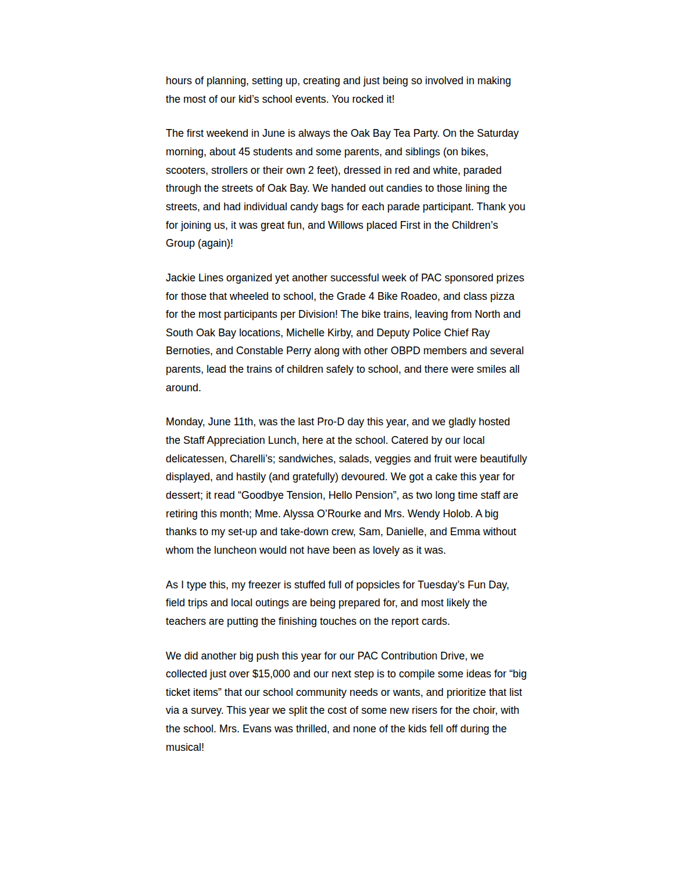hours of planning, setting up, creating and just being so involved in making the most of our kid’s school events. You rocked it!
The first weekend in June is always the Oak Bay Tea Party. On the Saturday morning, about 45 students and some parents, and siblings (on bikes, scooters, strollers or their own 2 feet), dressed in red and white, paraded through the streets of Oak Bay. We handed out candies to those lining the streets, and had individual candy bags for each parade participant. Thank you for joining us, it was great fun, and Willows placed First in the Children’s Group (again)!
Jackie Lines organized yet another successful week of PAC sponsored prizes for those that wheeled to school, the Grade 4 Bike Roadeo, and class pizza for the most participants per Division! The bike trains, leaving from North and South Oak Bay locations, Michelle Kirby, and Deputy Police Chief Ray Bernoties, and Constable Perry along with other OBPD members and several parents, lead the trains of children safely to school, and there were smiles all around.
Monday, June 11th, was the last Pro-D day this year, and we gladly hosted the Staff Appreciation Lunch, here at the school. Catered by our local delicatessen, Charelli’s; sandwiches, salads, veggies and fruit were beautifully displayed, and hastily (and gratefully) devoured. We got a cake this year for dessert; it read “Goodbye Tension, Hello Pension”, as two long time staff are retiring this month; Mme. Alyssa O’Rourke and Mrs. Wendy Holob. A big thanks to my set-up and take-down crew, Sam, Danielle, and Emma without whom the luncheon would not have been as lovely as it was.
As I type this, my freezer is stuffed full of popsicles for Tuesday’s Fun Day, field trips and local outings are being prepared for, and most likely the teachers are putting the finishing touches on the report cards.
We did another big push this year for our PAC Contribution Drive, we collected just over $15,000 and our next step is to compile some ideas for “big ticket items” that our school community needs or wants, and prioritize that list via a survey. This year we split the cost of some new risers for the choir, with the school. Mrs. Evans was thrilled, and none of the kids fell off during the musical!